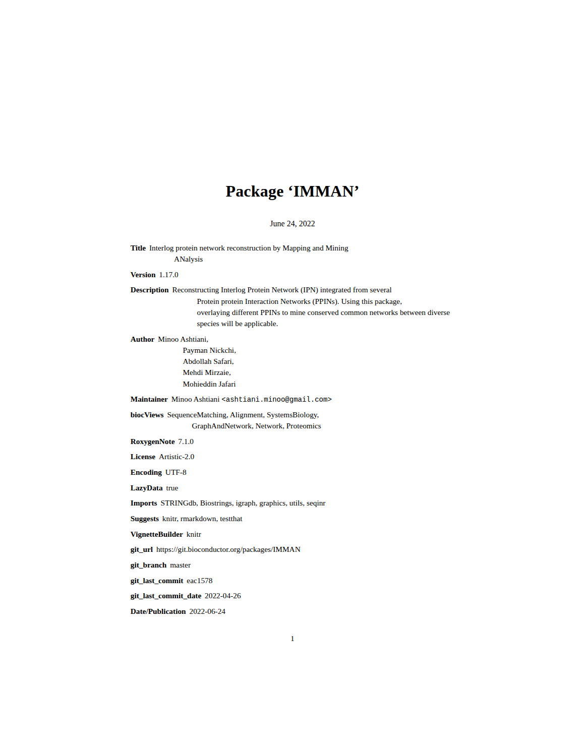Package ‘IMMAN’
June 24, 2022
Title
Interlog protein network reconstruction by Mapping and Mining ANalysis
Version
1.17.0
Description
Reconstructing Interlog Protein Network (IPN) integrated from several Protein protein Interaction Networks (PPINs). Using this package, overlaying different PPINs to mine conserved common networks between diverse species will be applicable.
Author
Minoo Ashtiani, Payman Nickchi, Abdollah Safari, Mehdi Mirzaie, Mohieddin Jafari
Maintainer
Minoo Ashtiani <ashtiani.minoo@gmail.com>
biocViews
SequenceMatching, Alignment, SystemsBiology, GraphAndNetwork, Network, Proteomics
RoxygenNote
7.1.0
License
Artistic-2.0
Encoding
UTF-8
LazyData
true
Imports
STRINGdb, Biostrings, igraph, graphics, utils, seqinr
Suggests
knitr, rmarkdown, testthat
VignetteBuilder
knitr
git_url
https://git.bioconductor.org/packages/IMMAN
git_branch
master
git_last_commit
eac1578
git_last_commit_date
2022-04-26
Date/Publication
2022-06-24
1